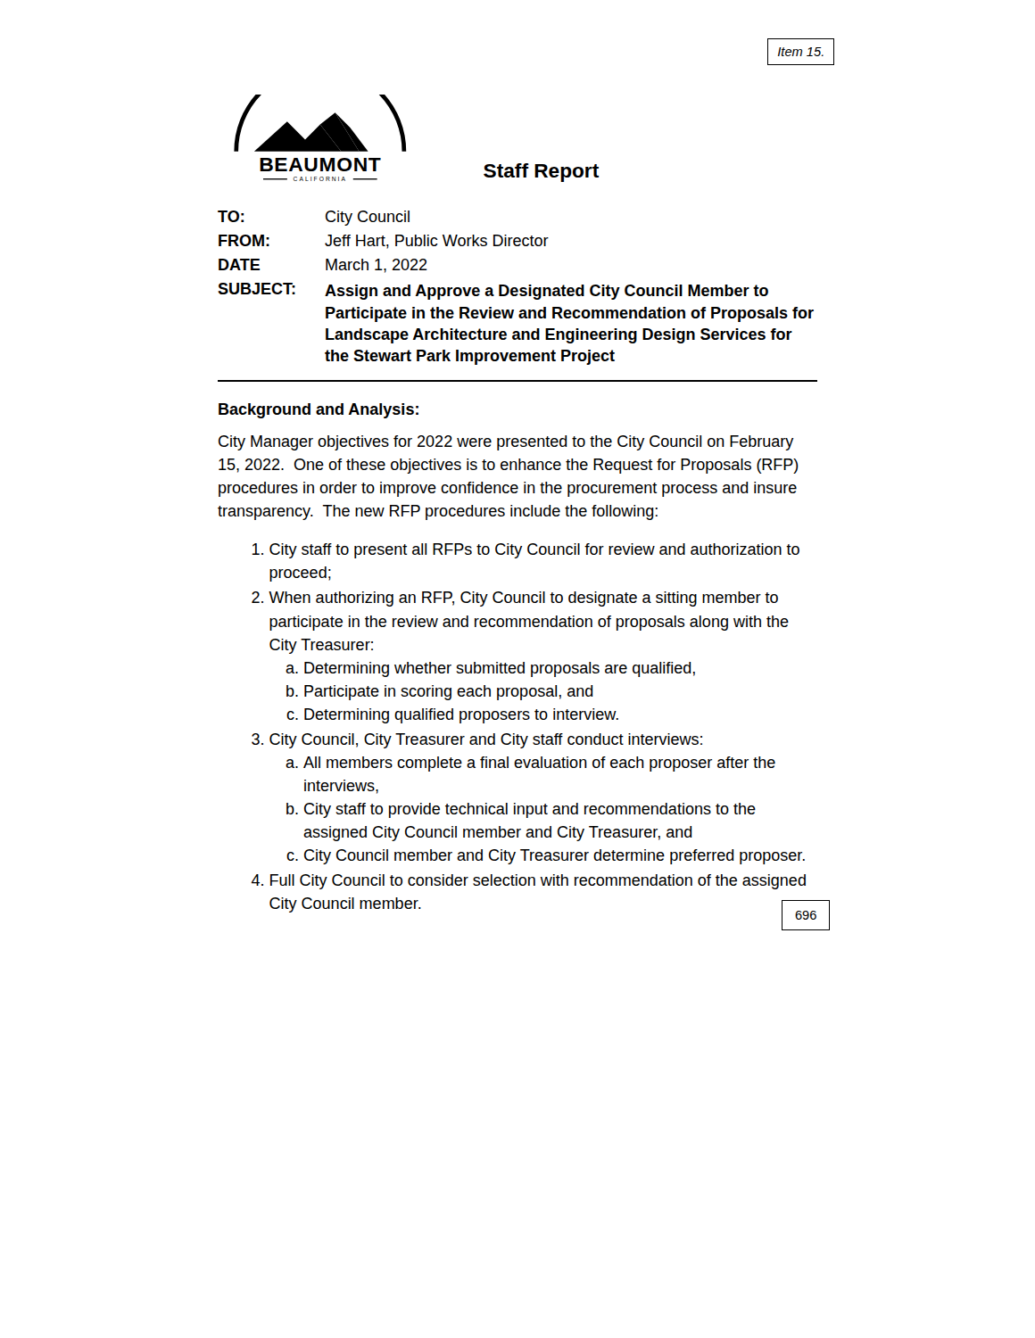Item 15.
BEAUMONT CALIFORNIA
Staff Report
| TO: | City Council |
| FROM: | Jeff Hart, Public Works Director |
| DATE | March 1, 2022 |
| SUBJECT: | Assign and Approve a Designated City Council Member to Participate in the Review and Recommendation of Proposals for Landscape Architecture and Engineering Design Services for the Stewart Park Improvement Project |
Background and Analysis:
City Manager objectives for 2022 were presented to the City Council on February 15, 2022. One of these objectives is to enhance the Request for Proposals (RFP) procedures in order to improve confidence in the procurement process and insure transparency. The new RFP procedures include the following:
City staff to present all RFPs to City Council for review and authorization to proceed;
When authorizing an RFP, City Council to designate a sitting member to participate in the review and recommendation of proposals along with the City Treasurer:
Determining whether submitted proposals are qualified,
Participate in scoring each proposal, and
Determining qualified proposers to interview.
City Council, City Treasurer and City staff conduct interviews:
All members complete a final evaluation of each proposer after the interviews,
City staff to provide technical input and recommendations to the assigned City Council member and City Treasurer, and
City Council member and City Treasurer determine preferred proposer.
Full City Council to consider selection with recommendation of the assigned City Council member.
696